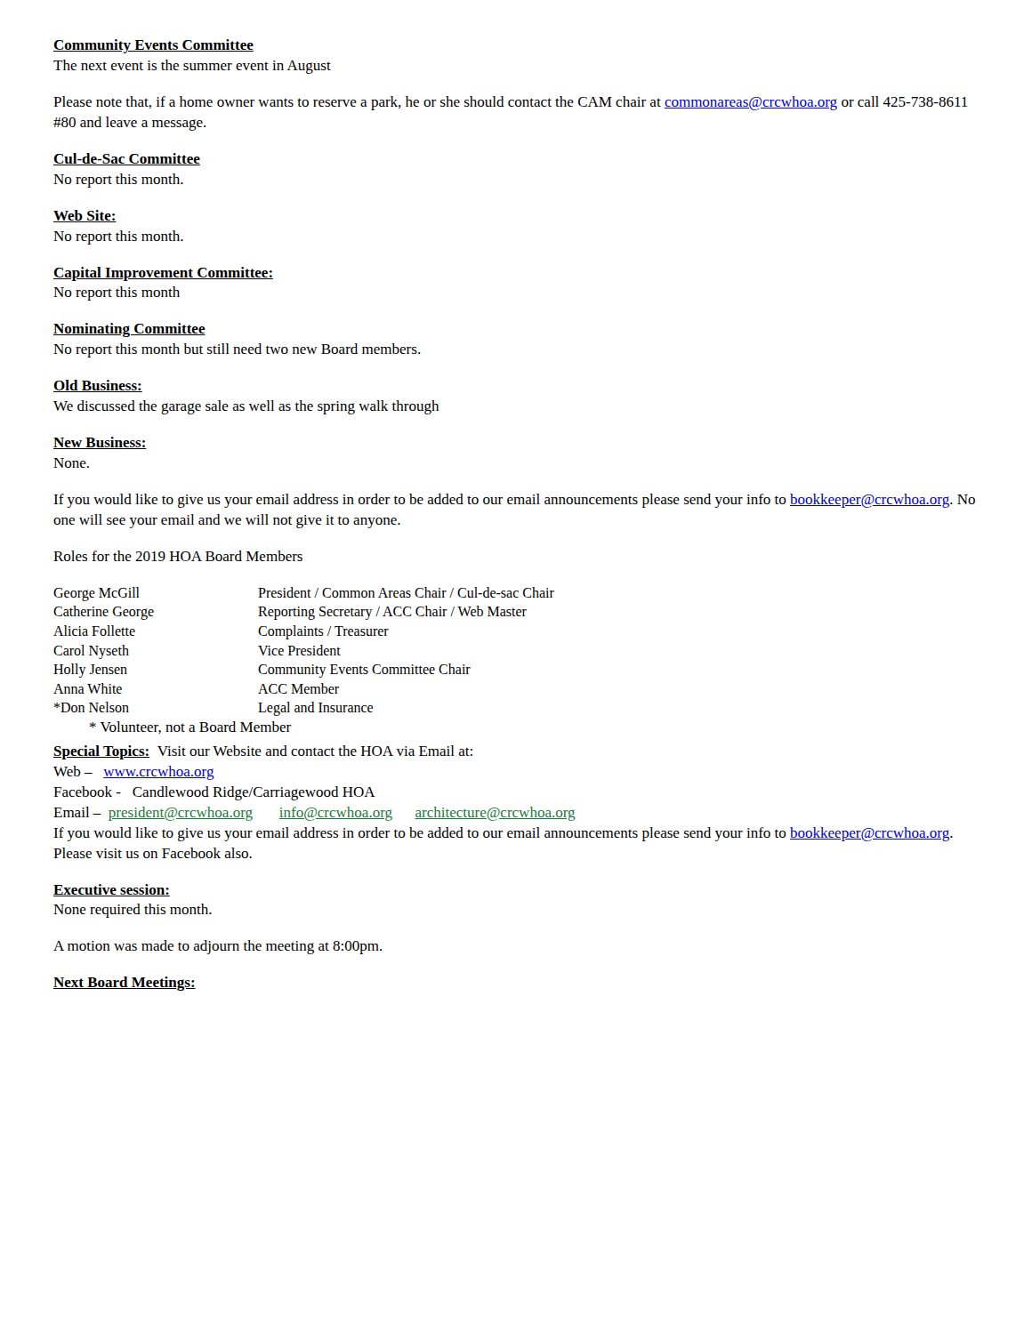Community Events Committee
The next event is the summer event in August
Please note that, if a home owner wants to reserve a park, he or she should contact the CAM chair at commonareas@crcwhoa.org or call 425-738-8611 #80 and leave a message.
Cul-de-Sac Committee
No report this month.
Web Site:
No report this month.
Capital Improvement Committee:
No report this month
Nominating Committee
No report this month but still need two new Board members.
Old Business:
We discussed the garage sale as well as the spring walk through
New Business:
None.
If you would like to give us your email address in order to be added to our email announcements please send your info to bookkeeper@crcwhoa.org. No one will see your email and we will not give it to anyone.
Roles for the 2019 HOA Board Members
| George McGill | President / Common Areas Chair / Cul-de-sac Chair |
| Catherine George | Reporting Secretary / ACC Chair / Web Master |
| Alicia Follette | Complaints / Treasurer |
| Carol Nyseth | Vice President |
| Holly Jensen | Community Events Committee Chair |
| Anna White | ACC Member |
| *Don Nelson | Legal and Insurance |
* Volunteer, not a Board Member
Special Topics: Visit our Website and contact the HOA via Email at:
Web – www.crcwhoa.org
Facebook - Candlewood Ridge/Carriagewood HOA
Email – president@crcwhoa.org info@crcwhoa.org architecture@crcwhoa.org
If you would like to give us your email address in order to be added to our email announcements please send your info to bookkeeper@crcwhoa.org.
Please visit us on Facebook also.
Executive session:
None required this month.
A motion was made to adjourn the meeting at 8:00pm.
Next Board Meetings: